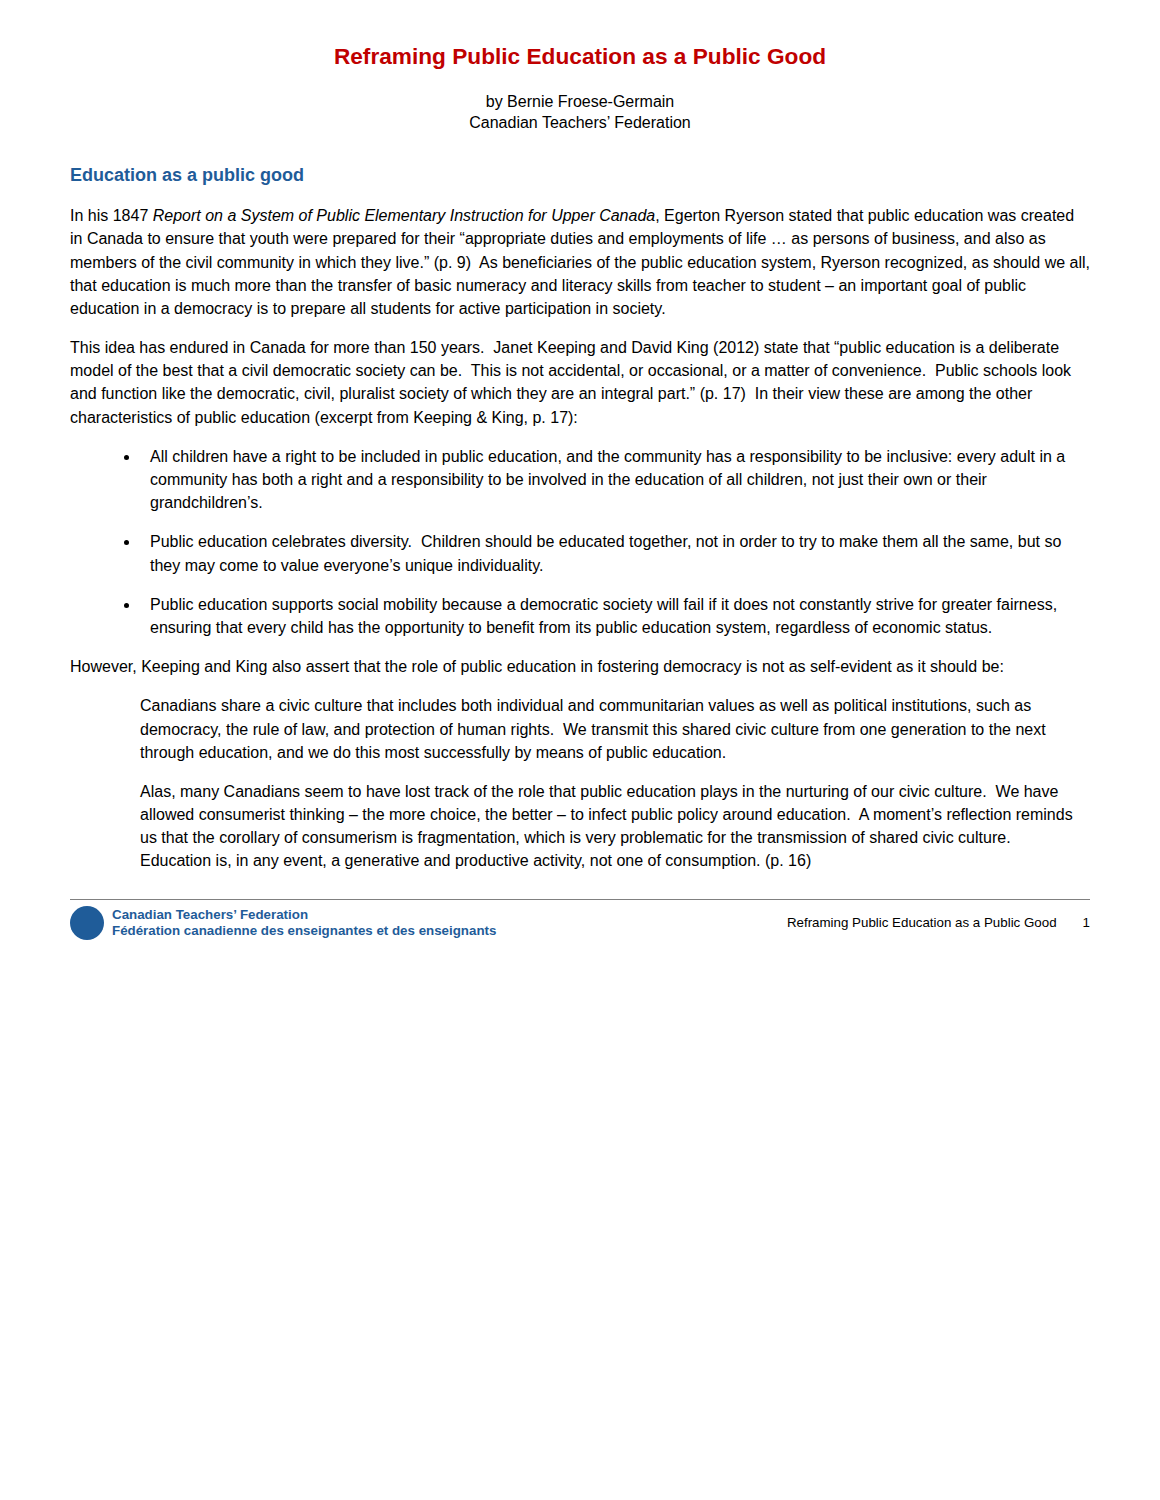Reframing Public Education as a Public Good
by Bernie Froese-Germain
Canadian Teachers’ Federation
Education as a public good
In his 1847 Report on a System of Public Elementary Instruction for Upper Canada, Egerton Ryerson stated that public education was created in Canada to ensure that youth were prepared for their “appropriate duties and employments of life … as persons of business, and also as members of the civil community in which they live.” (p. 9) As beneficiaries of the public education system, Ryerson recognized, as should we all, that education is much more than the transfer of basic numeracy and literacy skills from teacher to student – an important goal of public education in a democracy is to prepare all students for active participation in society.
This idea has endured in Canada for more than 150 years. Janet Keeping and David King (2012) state that “public education is a deliberate model of the best that a civil democratic society can be. This is not accidental, or occasional, or a matter of convenience. Public schools look and function like the democratic, civil, pluralist society of which they are an integral part.” (p. 17) In their view these are among the other characteristics of public education (excerpt from Keeping & King, p. 17):
All children have a right to be included in public education, and the community has a responsibility to be inclusive: every adult in a community has both a right and a responsibility to be involved in the education of all children, not just their own or their grandchildren’s.
Public education celebrates diversity. Children should be educated together, not in order to try to make them all the same, but so they may come to value everyone’s unique individuality.
Public education supports social mobility because a democratic society will fail if it does not constantly strive for greater fairness, ensuring that every child has the opportunity to benefit from its public education system, regardless of economic status.
However, Keeping and King also assert that the role of public education in fostering democracy is not as self-evident as it should be:
Canadians share a civic culture that includes both individual and communitarian values as well as political institutions, such as democracy, the rule of law, and protection of human rights. We transmit this shared civic culture from one generation to the next through education, and we do this most successfully by means of public education.
Alas, many Canadians seem to have lost track of the role that public education plays in the nurturing of our civic culture. We have allowed consumerist thinking – the more choice, the better – to infect public policy around education. A moment’s reflection reminds us that the corollary of consumerism is fragmentation, which is very problematic for the transmission of shared civic culture. Education is, in any event, a generative and productive activity, not one of consumption. (p. 16)
Canadian Teachers’ Federation
Fédération canadienne des enseignantes et des enseignants
Reframing Public Education as a Public Good1